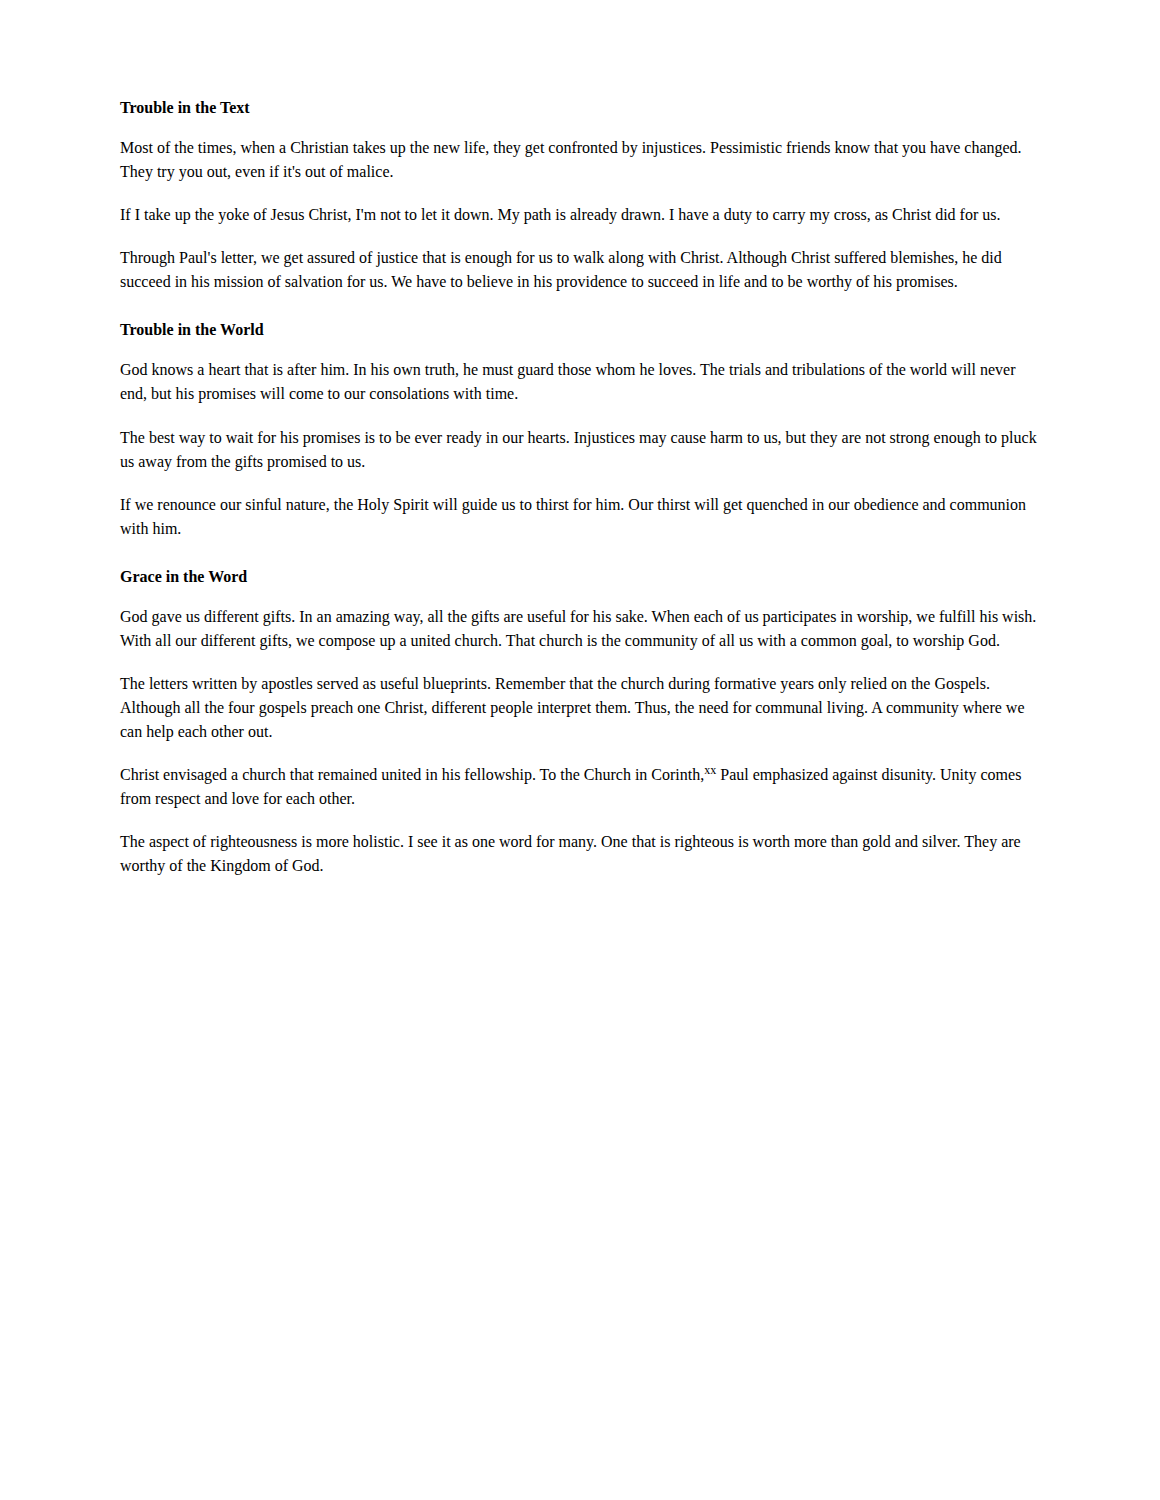Trouble in the Text
Most of the times, when a Christian takes up the new life, they get confronted by injustices. Pessimistic friends know that you have changed. They try you out, even if it's out of malice.
If I take up the yoke of Jesus Christ, I'm not to let it down. My path is already drawn. I have a duty to carry my cross, as Christ did for us.
Through Paul's letter, we get assured of justice that is enough for us to walk along with Christ. Although Christ suffered blemishes, he did succeed in his mission of salvation for us. We have to believe in his providence to succeed in life and to be worthy of his promises.
Trouble in the World
God knows a heart that is after him. In his own truth, he must guard those whom he loves. The trials and tribulations of the world will never end, but his promises will come to our consolations with time.
The best way to wait for his promises is to be ever ready in our hearts. Injustices may cause harm to us, but they are not strong enough to pluck us away from the gifts promised to us.
If we renounce our sinful nature, the Holy Spirit will guide us to thirst for him. Our thirst will get quenched in our obedience and communion with him.
Grace in the Word
God gave us different gifts. In an amazing way, all the gifts are useful for his sake. When each of us participates in worship, we fulfill his wish. With all our different gifts, we compose up a united church. That church is the community of all us with a common goal, to worship God.
The letters written by apostles served as useful blueprints. Remember that the church during formative years only relied on the Gospels. Although all the four gospels preach one Christ, different people interpret them. Thus, the need for communal living. A community where we can help each other out.
Christ envisaged a church that remained united in his fellowship. To the Church in Corinth,xx Paul emphasized against disunity. Unity comes from respect and love for each other.
The aspect of righteousness is more holistic. I see it as one word for many. One that is righteous is worth more than gold and silver. They are worthy of the Kingdom of God.